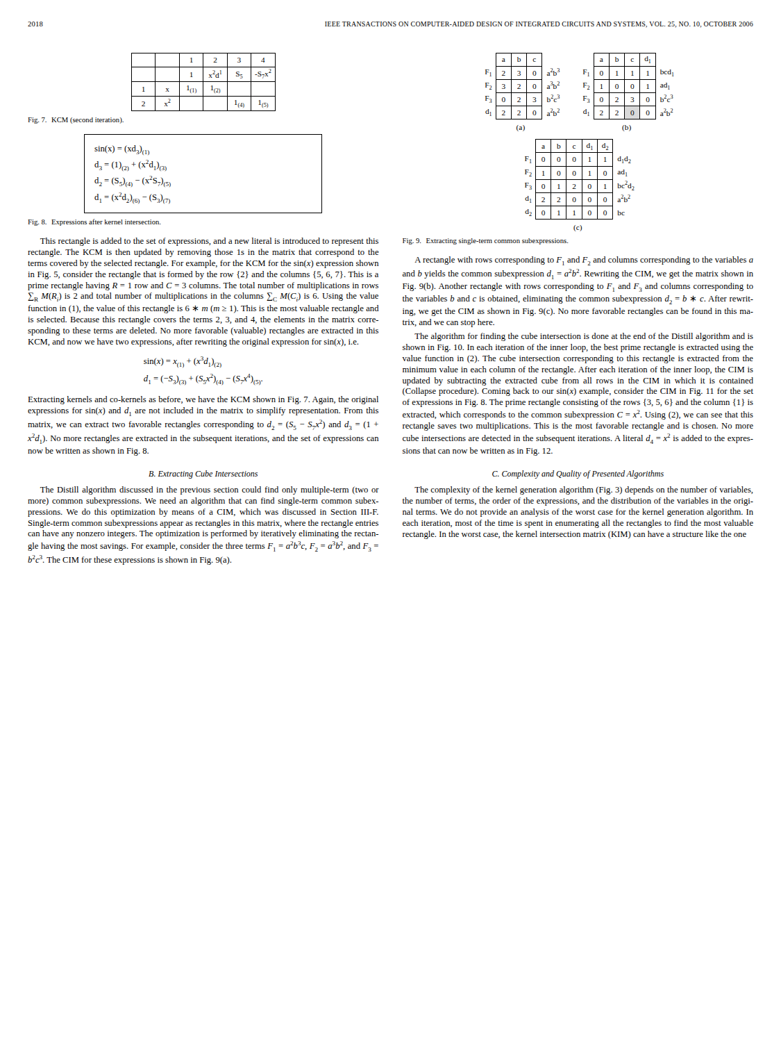2018
IEEE TRANSACTIONS ON COMPUTER-AIDED DESIGN OF INTEGRATED CIRCUITS AND SYSTEMS, VOL. 25, NO. 10, OCTOBER 2006
| | | 1 | 2 | 3 | 4 |
| | | 1 | x 2 d 1 | S 5 | -S 7 x 2 |
| 1 | x | 1 (1) | 1 (2) | | |
| 2 | x 2 | | | 1 (4) | 1 (5) |
Fig. 7. KCM (second iteration).
sin(x) = (xd3)(1)
d3 = (1)(2) + (x2d1)(3)
d2 = (S5)(4) − (x2 S7)(5)
d1 = (x2d2)(6) − (S3)(7)
Fig. 8. Expressions after kernel intersection.
This rectangle is added to the set of expressions, and a new literal is introduced to represent this rectangle. The KCM is then updated by removing those 1s in the matrix that correspond to the terms covered by the selected rectangle. For example, for the KCM for the sin(x) expression shown in Fig. 5, consider the rectangle that is formed by the row {2} and the columns {5, 6, 7}. This is a prime rectangle having R = 1 row and C = 3 columns. The total number of multiplications in rows ∑R M(Ri) is 2 and total number of multiplications in the columns ∑C M(Ci) is 6. Using the value function in (1), the value of this rectangle is 6 ∗ m (m ≥ 1). This is the most valuable rectangle and is selected. Because this rectangle covers the terms 2, 3, and 4, the elements in the matrix corresponding to these terms are deleted. No more favorable (valuable) rectangles are extracted in this KCM, and now we have two expressions, after rewriting the original expression for sin(x), i.e.
sin(x) = x(1) + (x 3 d 1)(2)
d 1 = (−S 3)(3) + (S 5 x 2)(4) − (S 7 x 4)(5).
Extracting kernels and co-kernels as before, we have the KCM shown in Fig. 7. Again, the original expressions for sin(x) and d 1 are not included in the matrix to simplify representation. From this matrix, we can extract two favorable rectangles corresponding to d 2 = (S 5 − S 7 x 2) and d 3 = (1 + x 2 d 1). No more rectangles are extracted in the subsequent iterations, and the set of expressions can now be written as shown in Fig. 8.
B. Extracting Cube Intersections
The Distill algorithm discussed in the previous section could find only multiple-term (two or more) common subexpressions. We need an algorithm that can find single-term common subexpressions. We do this optimization by means of a CIM, which was discussed in Section III-F. Single-term common subexpressions appear as rectangles in this matrix, where the rectangle entries can have any nonzero integers. The optimization is performed by iteratively eliminating the rectangle having the most savings. For example, consider the three terms F 1 = a 2 b 3 c, F 2 = a 3 b 2, and F 3 = b 2 c 3. The CIM for these expressions is shown in Fig. 9(a).
| | a | b | c | |
| F 1 | 2 | 3 | 0 | a 2 b 3 |
| F 2 | 3 | 2 | 0 | a 3 b 2 |
| F 3 | 0 | 2 | 3 | b 2 c 3 |
| d 1 | 2 | 2 | 0 | a 2 b 2 |
(a)
| | a | b | c | d 1 | |
| F 1 | 0 | 1 | 1 | 1 | bcd 1 |
| F 2 | 1 | 0 | 0 | 1 | ad 1 |
| F 3 | 0 | 2 | 3 | 0 | b 2 c 3 |
| d 1 | 2 | 2 | 0 | 0 | a 2 b 2 |
(b)
| | a | b | c | d 1 | d 2 | |
| F 1 | 0 | 0 | 0 | 1 | 1 | d 1 d 2 |
| F 2 | 1 | 0 | 0 | 1 | 0 | ad 1 |
| F 3 | 0 | 1 | 2 | 0 | 1 | bc 2 d 2 |
| d 1 | 2 | 2 | 0 | 0 | 0 | a 2 b 2 |
| d 2 | 0 | 1 | 1 | 0 | 0 | bc |
(c)
Fig. 9. Extracting single-term common subexpressions.
A rectangle with rows corresponding to F 1 and F 2 and columns corresponding to the variables a and b yields the common subexpression d 1 = a 2 b 2. Rewriting the CIM, we get the matrix shown in Fig. 9(b). Another rectangle with rows corresponding to F 1 and F 3 and columns corresponding to the variables b and c is obtained, eliminating the common subexpression d 2 = b ∗ c. After rewriting, we get the CIM as shown in Fig. 9(c). No more favorable rectangles can be found in this matrix, and we can stop here.
The algorithm for finding the cube intersection is done at the end of the Distill algorithm and is shown in Fig. 10. In each iteration of the inner loop, the best prime rectangle is extracted using the value function in (2). The cube intersection corresponding to this rectangle is extracted from the minimum value in each column of the rectangle. After each iteration of the inner loop, the CIM is updated by subtracting the extracted cube from all rows in the CIM in which it is contained (Collapse procedure). Coming back to our sin(x) example, consider the CIM in Fig. 11 for the set of expressions in Fig. 8. The prime rectangle consisting of the rows {3, 5, 6} and the column {1} is extracted, which corresponds to the common subexpression C = x 2. Using (2), we can see that this rectangle saves two multiplications. This is the most favorable rectangle and is chosen. No more cube intersections are detected in the subsequent iterations. A literal d 4 = x 2 is added to the expressions that can now be written as in Fig. 12.
C. Complexity and Quality of Presented Algorithms
The complexity of the kernel generation algorithm (Fig. 3) depends on the number of variables, the number of terms, the order of the expressions, and the distribution of the variables in the original terms. We do not provide an analysis of the worst case for the kernel generation algorithm. In each iteration, most of the time is spent in enumerating all the rectangles to find the most valuable rectangle. In the worst case, the kernel intersection matrix (KIM) can have a structure like the one